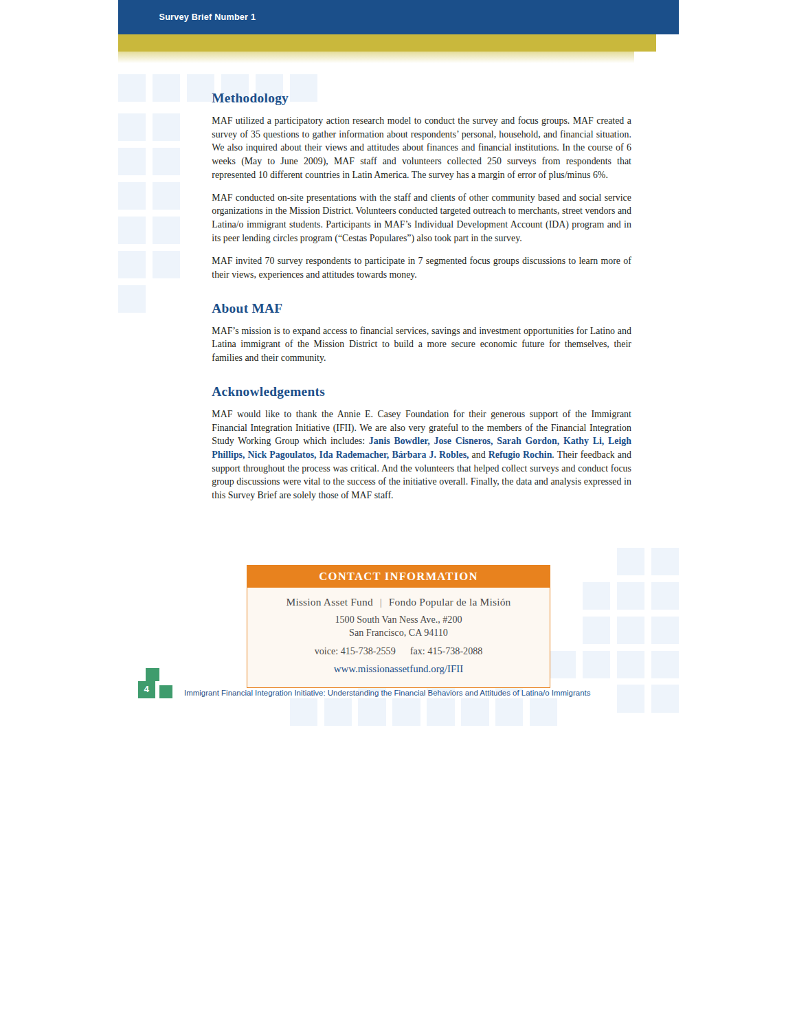Survey Brief Number 1
Methodology
MAF utilized a participatory action research model to conduct the survey and focus groups. MAF created a survey of 35 questions to gather information about respondents’ personal, household, and financial situation. We also inquired about their views and attitudes about finances and financial institutions. In the course of 6 weeks (May to June 2009), MAF staff and volunteers collected 250 surveys from respondents that represented 10 different countries in Latin America. The survey has a margin of error of plus/minus 6%.
MAF conducted on-site presentations with the staff and clients of other community based and social service organizations in the Mission District. Volunteers conducted targeted outreach to merchants, street vendors and Latina/o immigrant students. Participants in MAF’s Individual Development Account (IDA) program and in its peer lending circles program (“Cestas Populares”) also took part in the survey.
MAF invited 70 survey respondents to participate in 7 segmented focus groups discussions to learn more of their views, experiences and attitudes towards money.
About MAF
MAF’s mission is to expand access to financial services, savings and investment opportunities for Latino and Latina immigrant of the Mission District to build a more secure economic future for themselves, their families and their community.
Acknowledgements
MAF would like to thank the Annie E. Casey Foundation for their generous support of the Immigrant Financial Integration Initiative (IFII). We are also very grateful to the members of the Financial Integration Study Working Group which includes: Janis Bowdler, Jose Cisneros, Sarah Gordon, Kathy Li, Leigh Phillips, Nick Pagoulatos, Ida Rademacher, Bárbara J. Robles, and Refugio Rochin. Their feedback and support throughout the process was critical. And the volunteers that helped collect surveys and conduct focus group discussions were vital to the success of the initiative overall. Finally, the data and analysis expressed in this Survey Brief are solely those of MAF staff.
CONTACT INFORMATION
Mission Asset Fund | Fondo Popular de la Misión
1500 South Van Ness Ave., #200
San Francisco, CA 94110
voice: 415-738-2559 fax: 415-738-2088
www.missionassetfund.org/IFII
4
Immigrant Financial Integration Initiative: Understanding the Financial Behaviors and Attitudes of Latina/o Immigrants